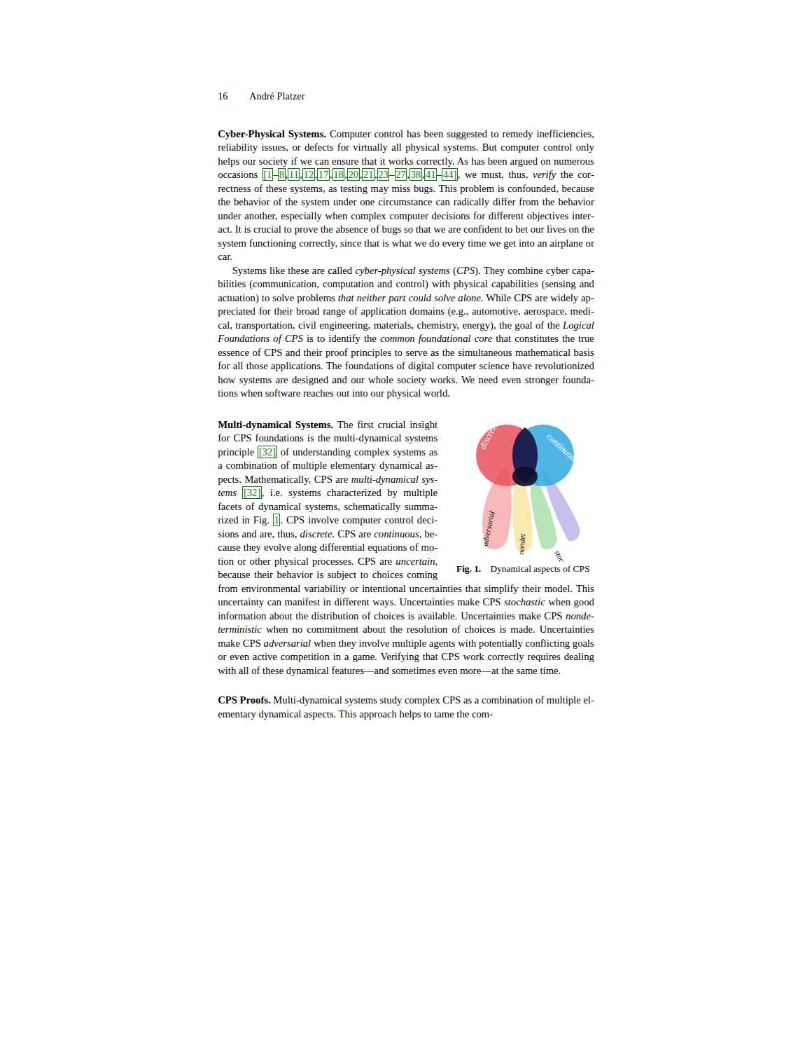16 André Platzer
Cyber-Physical Systems. Computer control has been suggested to remedy inefficiencies, reliability issues, or defects for virtually all physical systems. But computer control only helps our society if we can ensure that it works correctly. As has been argued on numerous occasions [1–8,11,12,17,18,20,21,23–27,38,41–44], we must, thus, verify the correctness of these systems, as testing may miss bugs. This problem is confounded, because the behavior of the system under one circumstance can radically differ from the behavior under another, especially when complex computer decisions for different objectives interact. It is crucial to prove the absence of bugs so that we are confident to bet our lives on the system functioning correctly, since that is what we do every time we get into an airplane or car.
Systems like these are called cyber-physical systems (CPS). They combine cyber capabilities (communication, computation and control) with physical capabilities (sensing and actuation) to solve problems that neither part could solve alone. While CPS are widely appreciated for their broad range of application domains (e.g., automotive, aerospace, medical, transportation, civil engineering, materials, chemistry, energy), the goal of the Logical Foundations of CPS is to identify the common foundational core that constitutes the true essence of CPS and their proof principles to serve as the simultaneous mathematical basis for all those applications. The foundations of digital computer science have revolutionized how systems are designed and our whole society works. We need even stronger foundations when software reaches out into our physical world.
discrete continuous adversarial nondet stochastic
Fig. 1. Dynamical aspects of CPS
Multi-dynamical Systems. The first crucial insight for CPS foundations is the multi-dynamical systems principle [32] of understanding complex systems as a combination of multiple elementary dynamical aspects. Mathematically, CPS are multi-dynamical systems [32], i.e. systems characterized by multiple facets of dynamical systems, schematically summarized in Fig. 1. CPS involve computer control decisions and are, thus, discrete. CPS are continuous, because they evolve along differential equations of motion or other physical processes. CPS are uncertain, because their behavior is subject to choices coming from environmental variability or intentional uncertainties that simplify their model. This uncertainty can manifest in different ways. Uncertainties make CPS stochastic when good information about the distribution of choices is available. Uncertainties make CPS nondeterministic when no commitment about the resolution of choices is made. Uncertainties make CPS adversarial when they involve multiple agents with potentially conflicting goals or even active competition in a game. Verifying that CPS work correctly requires dealing with all of these dynamical features—and sometimes even more—at the same time.
CPS Proofs. Multi-dynamical systems study complex CPS as a combination of multiple elementary dynamical aspects. This approach helps to tame the com-